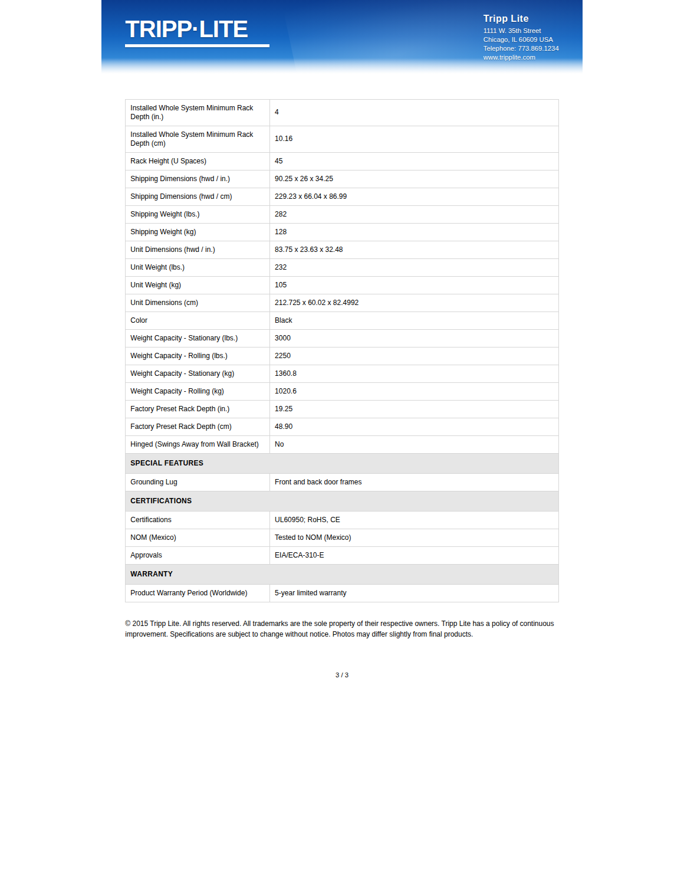TRIPP·LITE
Tripp Lite
1111 W. 35th Street
Chicago, IL 60609 USA
Telephone: 773.869.1234
www.tripplite.com
| Installed Whole System Minimum Rack Depth (in.) | 4 |
| Installed Whole System Minimum Rack Depth (cm) | 10.16 |
| Rack Height (U Spaces) | 45 |
| Shipping Dimensions (hwd / in.) | 90.25 x 26 x 34.25 |
| Shipping Dimensions (hwd / cm) | 229.23 x 66.04 x 86.99 |
| Shipping Weight (lbs.) | 282 |
| Shipping Weight (kg) | 128 |
| Unit Dimensions (hwd / in.) | 83.75 x 23.63 x 32.48 |
| Unit Weight (lbs.) | 232 |
| Unit Weight (kg) | 105 |
| Unit Dimensions (cm) | 212.725 x 60.02 x 82.4992 |
| Color | Black |
| Weight Capacity - Stationary (lbs.) | 3000 |
| Weight Capacity - Rolling (lbs.) | 2250 |
| Weight Capacity - Stationary (kg) | 1360.8 |
| Weight Capacity - Rolling (kg) | 1020.6 |
| Factory Preset Rack Depth (in.) | 19.25 |
| Factory Preset Rack Depth (cm) | 48.90 |
| Hinged (Swings Away from Wall Bracket) | No |
| SPECIAL FEATURES |
| Grounding Lug | Front and back door frames |
| CERTIFICATIONS |
| Certifications | UL60950; RoHS, CE |
| NOM (Mexico) | Tested to NOM (Mexico) |
| Approvals | EIA/ECA-310-E |
| WARRANTY |
| Product Warranty Period (Worldwide) | 5-year limited warranty |
© 2015 Tripp Lite. All rights reserved. All trademarks are the sole property of their respective owners. Tripp Lite has a policy of continuous improvement. Specifications are subject to change without notice. Photos may differ slightly from final products.
3 / 3